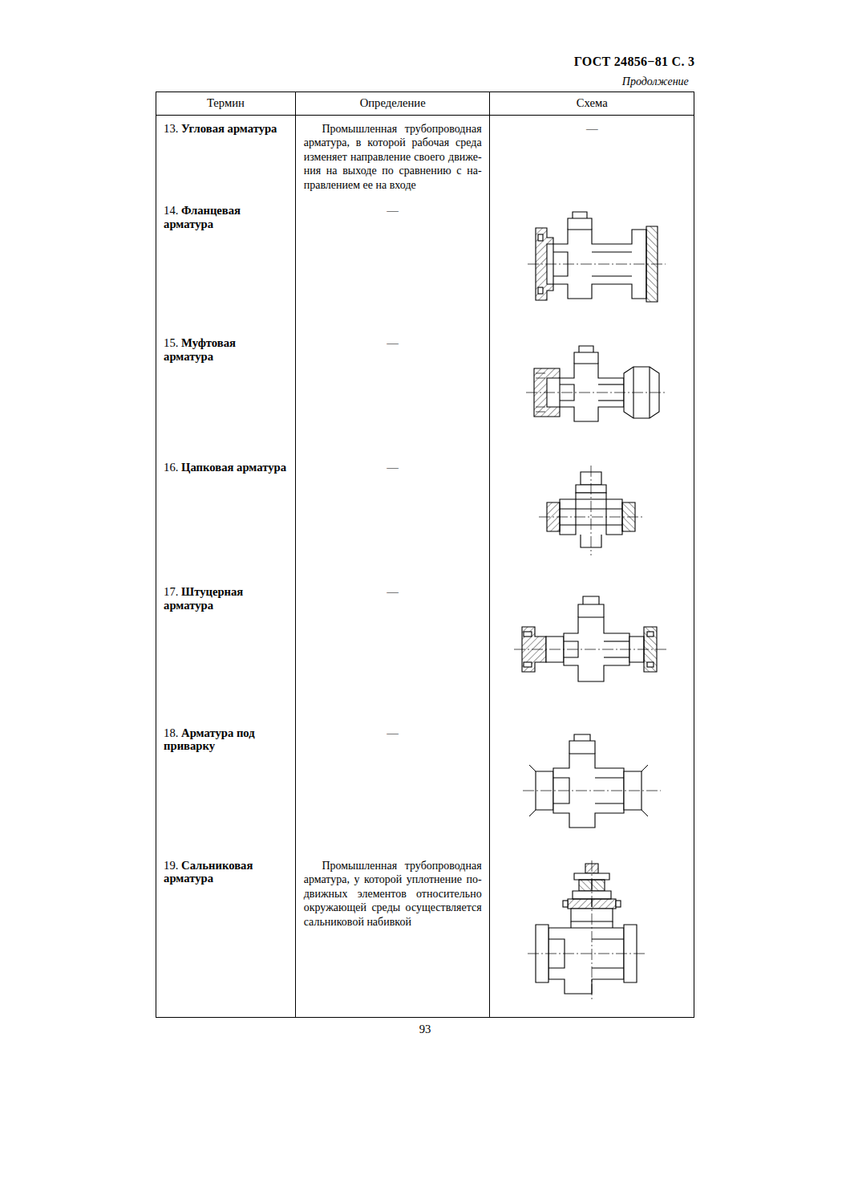ГОСТ 24856−81 С. 3
Продолжение
| Термин | Определение | Схема |
| --- | --- | --- |
| 13. Угловая арматура | Промышленная трубопроводная арматура, в которой рабочая среда изменяет направление своего движения на выходе по сравнению с направлением ее на входе | — |
| 14. Фланцевая арматура | — | |
| 15. Муфтовая арматура | — | |
| 16. Цапковая арматура | — | |
| 17. Штуцерная арматура | — | |
| 18. Арматура под приварку | — | |
| 19. Сальниковая арматура | Промышленная трубопроводная арматура, у которой уплотнение подвижных элементов относительно окружающей среды осуществляется сальниковой набивкой | |
93